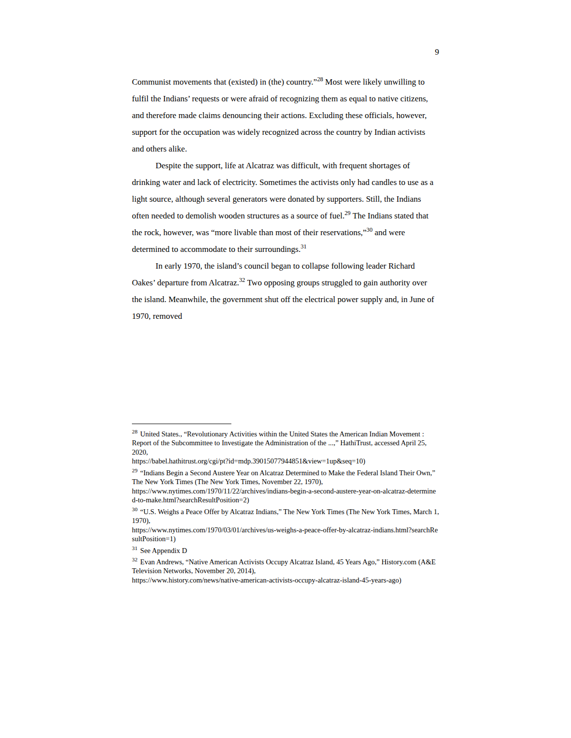9
Communist movements that (existed) in (the) country.”28 Most were likely unwilling to fulfil the Indians’ requests or were afraid of recognizing them as equal to native citizens, and therefore made claims denouncing their actions. Excluding these officials, however, support for the occupation was widely recognized across the country by Indian activists and others alike.
Despite the support, life at Alcatraz was difficult, with frequent shortages of drinking water and lack of electricity. Sometimes the activists only had candles to use as a light source, although several generators were donated by supporters. Still, the Indians often needed to demolish wooden structures as a source of fuel.29 The Indians stated that the rock, however, was “more livable than most of their reservations,”30 and were determined to accommodate to their surroundings.31
In early 1970, the island’s council began to collapse following leader Richard Oakes’ departure from Alcatraz.32 Two opposing groups struggled to gain authority over the island. Meanwhile, the government shut off the electrical power supply and, in June of 1970, removed
28 United States., “Revolutionary Activities within the United States the American Indian Movement : Report of the Subcommittee to Investigate the Administration of the ...,” HathiTrust, accessed April 25, 2020,
https://babel.hathitrust.org/cgi/pt?id=mdp.39015077944851&view=1up&seq=10)
29 “Indians Begin a Second Austere Year on Alcatraz Determined to Make the Federal Island Their Own,” The New York Times (The New York Times, November 22, 1970),
https://www.nytimes.com/1970/11/22/archives/indians-begin-a-second-austere-year-on-alcatraz-determined-to-make.html?searchResultPosition=2)
30 “U.S. Weighs a Peace Offer by Alcatraz Indians,” The New York Times (The New York Times, March 1, 1970),
https://www.nytimes.com/1970/03/01/archives/us-weighs-a-peace-offer-by-alcatraz-indians.html?searchResultPosition=1)
31 See Appendix D
32 Evan Andrews, “Native American Activists Occupy Alcatraz Island, 45 Years Ago,” History.com (A&E Television Networks, November 20, 2014),
https://www.history.com/news/native-american-activists-occupy-alcatraz-island-45-years-ago)